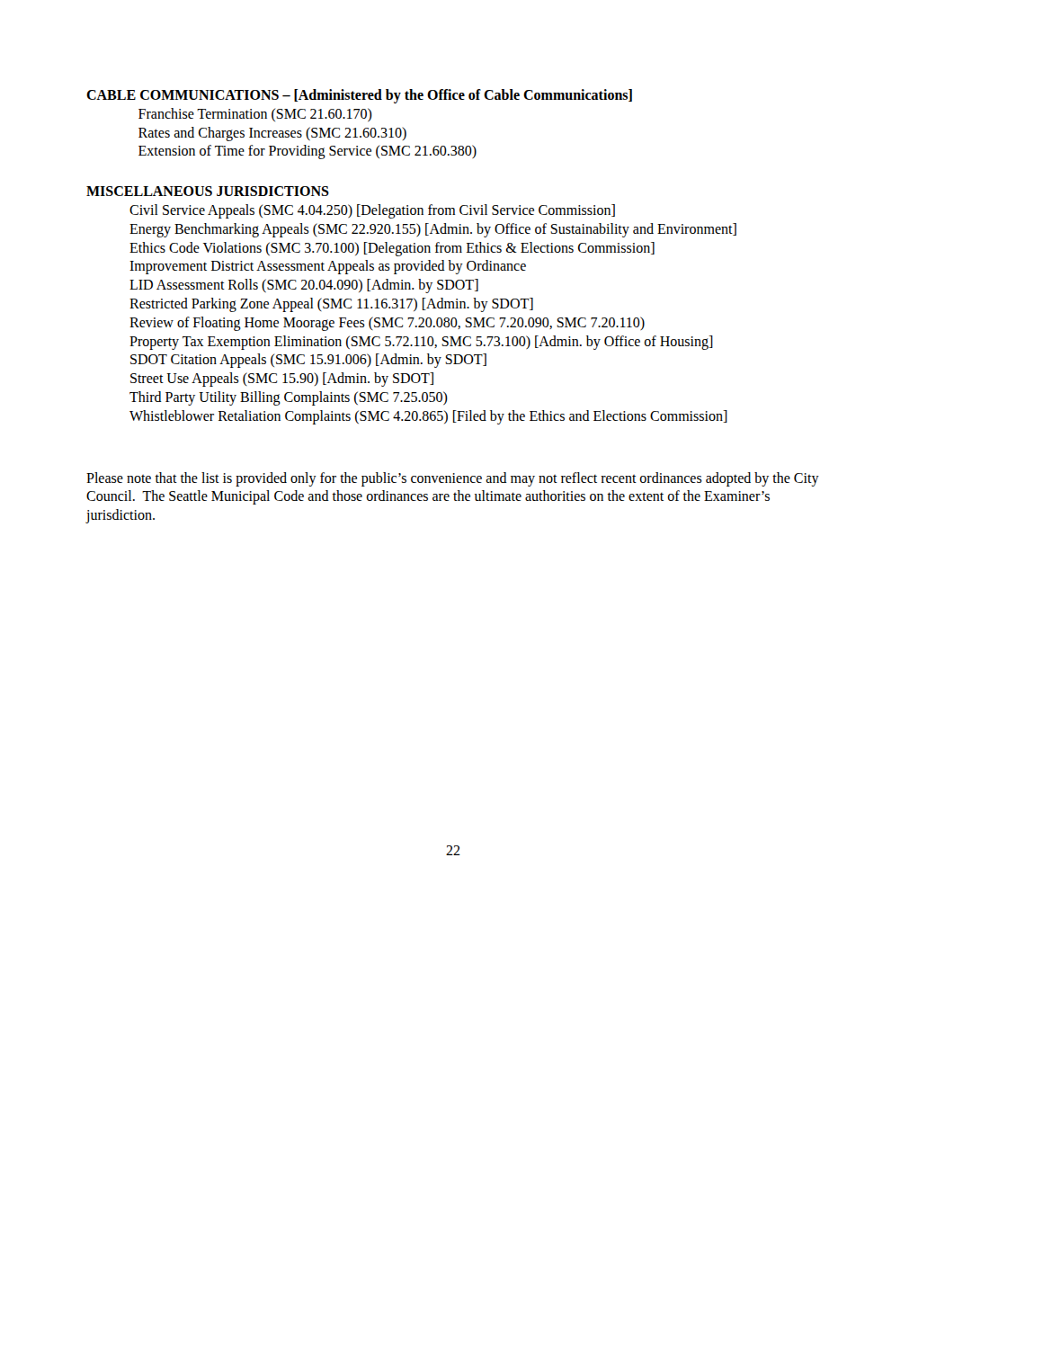CABLE COMMUNICATIONS – [Administered by the Office of Cable Communications]
Franchise Termination (SMC 21.60.170)
Rates and Charges Increases (SMC 21.60.310)
Extension of Time for Providing Service (SMC 21.60.380)
MISCELLANEOUS JURISDICTIONS
Civil Service Appeals (SMC 4.04.250) [Delegation from Civil Service Commission]
Energy Benchmarking Appeals (SMC 22.920.155) [Admin. by Office of Sustainability and Environment]
Ethics Code Violations (SMC 3.70.100) [Delegation from Ethics & Elections Commission]
Improvement District Assessment Appeals as provided by Ordinance
LID Assessment Rolls (SMC 20.04.090) [Admin. by SDOT]
Restricted Parking Zone Appeal (SMC 11.16.317) [Admin. by SDOT]
Review of Floating Home Moorage Fees (SMC 7.20.080, SMC 7.20.090, SMC 7.20.110)
Property Tax Exemption Elimination (SMC 5.72.110, SMC 5.73.100) [Admin. by Office of Housing]
SDOT Citation Appeals (SMC 15.91.006) [Admin. by SDOT]
Street Use Appeals (SMC 15.90) [Admin. by SDOT]
Third Party Utility Billing Complaints (SMC 7.25.050)
Whistleblower Retaliation Complaints (SMC 4.20.865) [Filed by the Ethics and Elections Commission]
Please note that the list is provided only for the public’s convenience and may not reflect recent ordinances adopted by the City Council. The Seattle Municipal Code and those ordinances are the ultimate authorities on the extent of the Examiner’s jurisdiction.
22